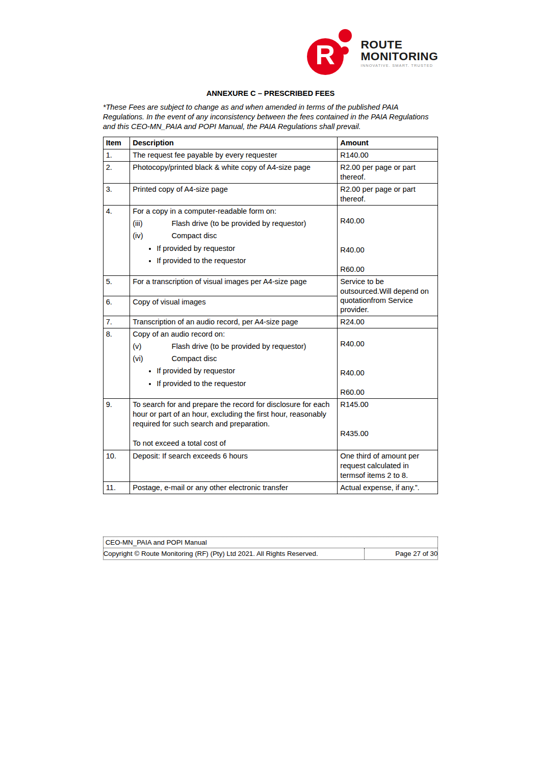R
ROUTE MONITORING INNOVATIVE. SMART. TRUSTED
ANNEXURE C – PRESCRIBED FEES
*These Fees are subject to change as and when amended in terms of the published PAIA Regulations. In the event of any inconsistency between the fees contained in the PAIA Regulations and this CEO-MN_PAIA and POPI Manual, the PAIA Regulations shall prevail.
| Item | Description | Amount |
| --- | --- | --- |
| 1. | The request fee payable by every requester | R140.00 |
| 2. | Photocopy/printed black & white copy of A4-size page | R2.00 per page or part thereof. |
| 3. | Printed copy of A4-size page | R2.00 per page or part thereof. |
| 4. | For a copy in a computer-readable form on: (iii) Flash drive (to be provided by requestor) (iv) Compact disc If provided by requestor If provided to the requestor | R40.00 R40.00 R60.00 |
| 5. | For a transcription of visual images per A4-size page | Service to be outsourced.Will depend on quotationfrom Service provider. |
| 6. | Copy of visual images |
| 7. | Transcription of an audio record, per A4-size page | R24.00 |
| 8. | Copy of an audio record on: (v) Flash drive (to be provided by requestor) (vi) Compact disc If provided by requestor If provided to the requestor | R40.00 R40.00 R60.00 |
| 9. | To search for and prepare the record for disclosure for each hour or part of an hour, excluding the first hour, reasonably required for such search and preparation. To not exceed a total cost of | R145.00 R435.00 |
| 10. | Deposit: If search exceeds 6 hours | One third of amount per request calculated in termsof items 2 to 8. |
| 11. | Postage, e-mail or any other electronic transfer | Actual expense, if any.”. |
CEO-MN_PAIA and POPI Manual
| Copyright © Route Monitoring (RF) (Pty) Ltd 2021. All Rights Reserved. | Page 27 of 30 |